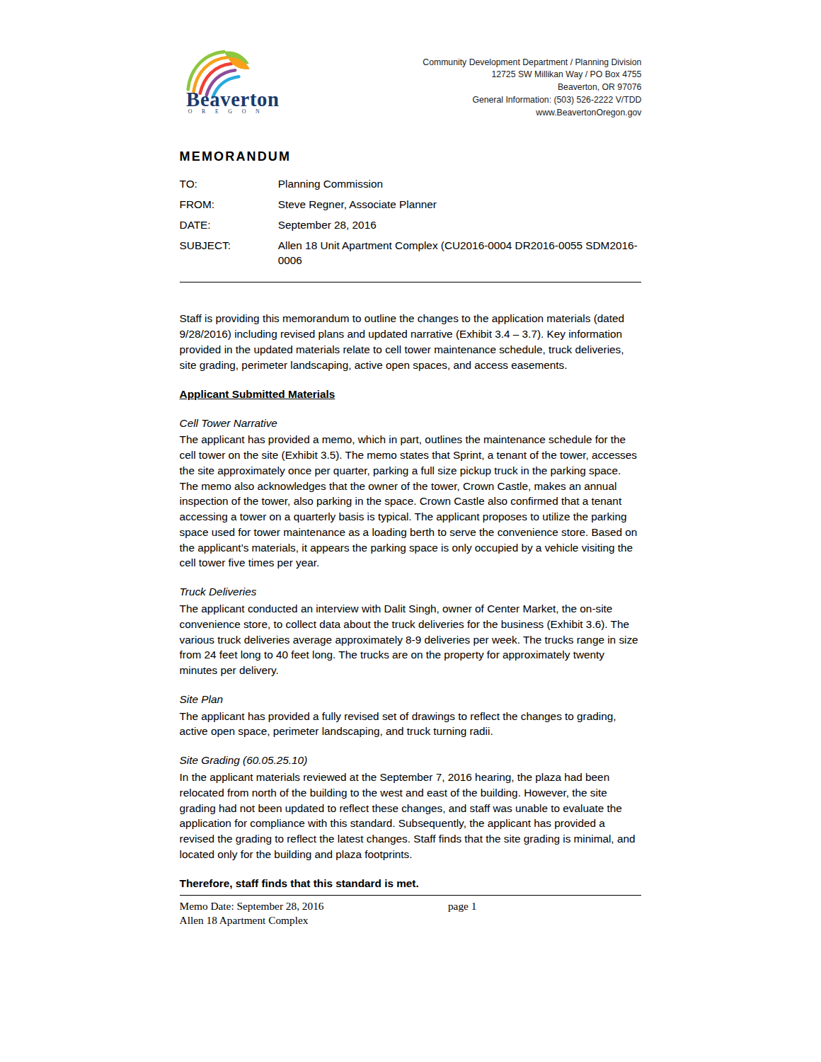Beaverton O R E G O N
Community Development Department / Planning Division
12725 SW Millikan Way / PO Box 4755
Beaverton, OR 97076
General Information: (503) 526-2222 V/TDD
www.BeavertonOregon.gov
MEMORANDUM
| TO: | Planning Commission |
| FROM: | Steve Regner, Associate Planner |
| DATE: | September 28, 2016 |
| SUBJECT: | Allen 18 Unit Apartment Complex (CU2016-0004 DR2016-0055 SDM2016-0006 |
Staff is providing this memorandum to outline the changes to the application materials (dated 9/28/2016) including revised plans and updated narrative (Exhibit 3.4 – 3.7). Key information provided in the updated materials relate to cell tower maintenance schedule, truck deliveries, site grading, perimeter landscaping, active open spaces, and access easements.
Applicant Submitted Materials
Cell Tower Narrative
The applicant has provided a memo, which in part, outlines the maintenance schedule for the cell tower on the site (Exhibit 3.5). The memo states that Sprint, a tenant of the tower, accesses the site approximately once per quarter, parking a full size pickup truck in the parking space. The memo also acknowledges that the owner of the tower, Crown Castle, makes an annual inspection of the tower, also parking in the space. Crown Castle also confirmed that a tenant accessing a tower on a quarterly basis is typical. The applicant proposes to utilize the parking space used for tower maintenance as a loading berth to serve the convenience store. Based on the applicant’s materials, it appears the parking space is only occupied by a vehicle visiting the cell tower five times per year.
Truck Deliveries
The applicant conducted an interview with Dalit Singh, owner of Center Market, the on-site convenience store, to collect data about the truck deliveries for the business (Exhibit 3.6). The various truck deliveries average approximately 8-9 deliveries per week. The trucks range in size from 24 feet long to 40 feet long. The trucks are on the property for approximately twenty minutes per delivery.
Site Plan
The applicant has provided a fully revised set of drawings to reflect the changes to grading, active open space, perimeter landscaping, and truck turning radii.
Site Grading (60.05.25.10)
In the applicant materials reviewed at the September 7, 2016 hearing, the plaza had been relocated from north of the building to the west and east of the building. However, the site grading had not been updated to reflect these changes, and staff was unable to evaluate the application for compliance with this standard. Subsequently, the applicant has provided a revised the grading to reflect the latest changes. Staff finds that the site grading is minimal, and located only for the building and plaza footprints.
Therefore, staff finds that this standard is met.
Memo Date: September 28, 2016
Allen 18 Apartment Complex
page 1